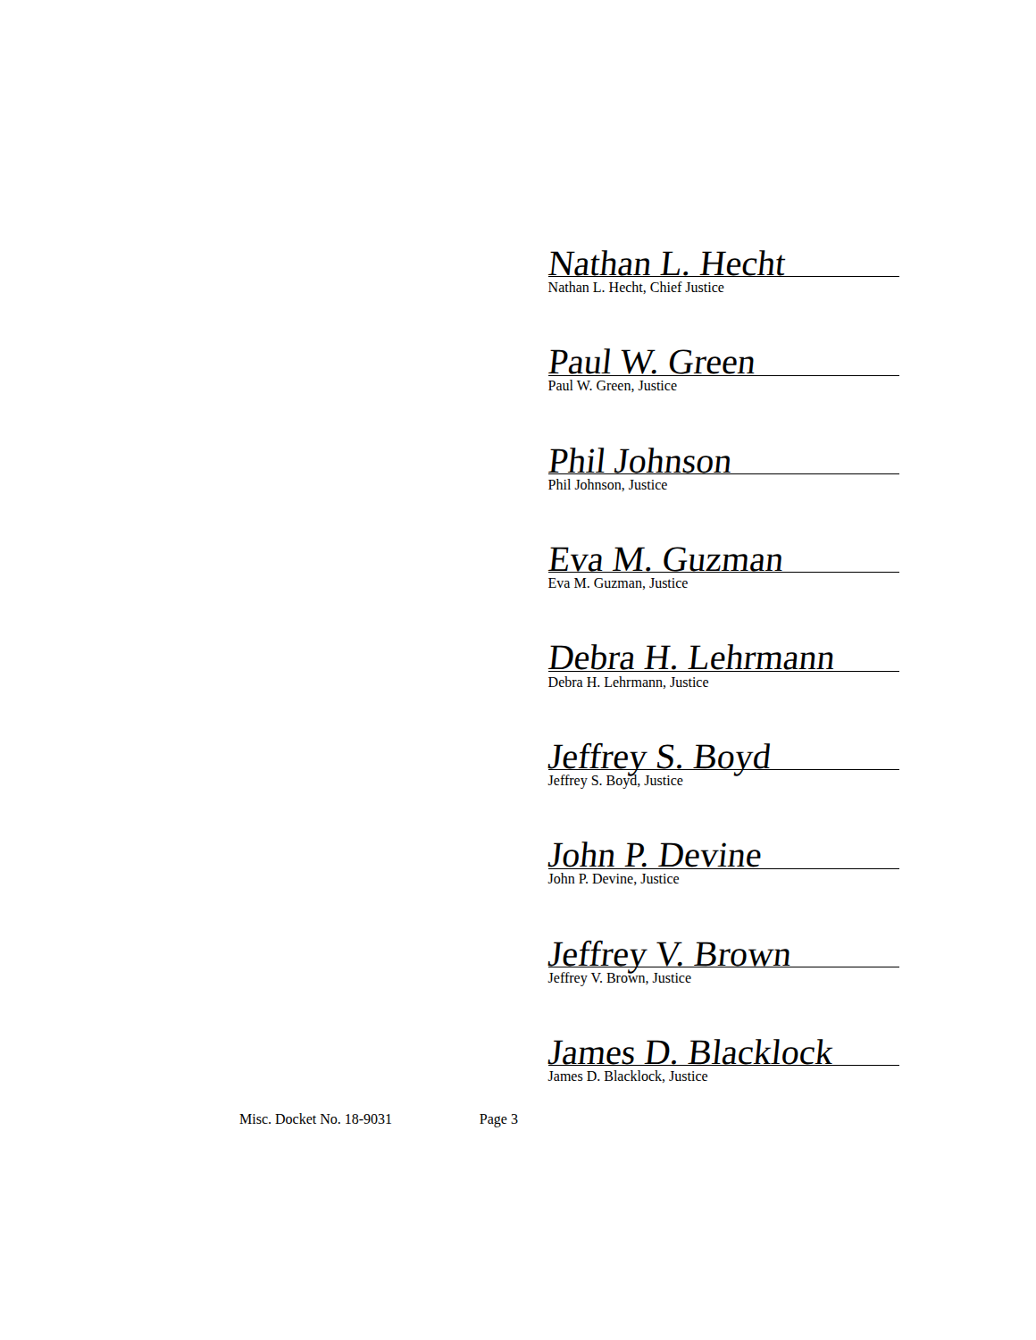Nathan L. Hecht
Nathan L. Hecht, Chief Justice
Paul W. Green
Paul W. Green, Justice
Phil Johnson
Phil Johnson, Justice
Eva M. Guzman
Eva M. Guzman, Justice
Debra H. Lehrmann
Debra H. Lehrmann, Justice
Jeffrey S. Boyd
Jeffrey S. Boyd, Justice
John P. Devine
John P. Devine, Justice
Jeffrey V. Brown
Jeffrey V. Brown, Justice
James D. Blacklock
James D. Blacklock, Justice
Misc. Docket No. 18-9031 Page 3